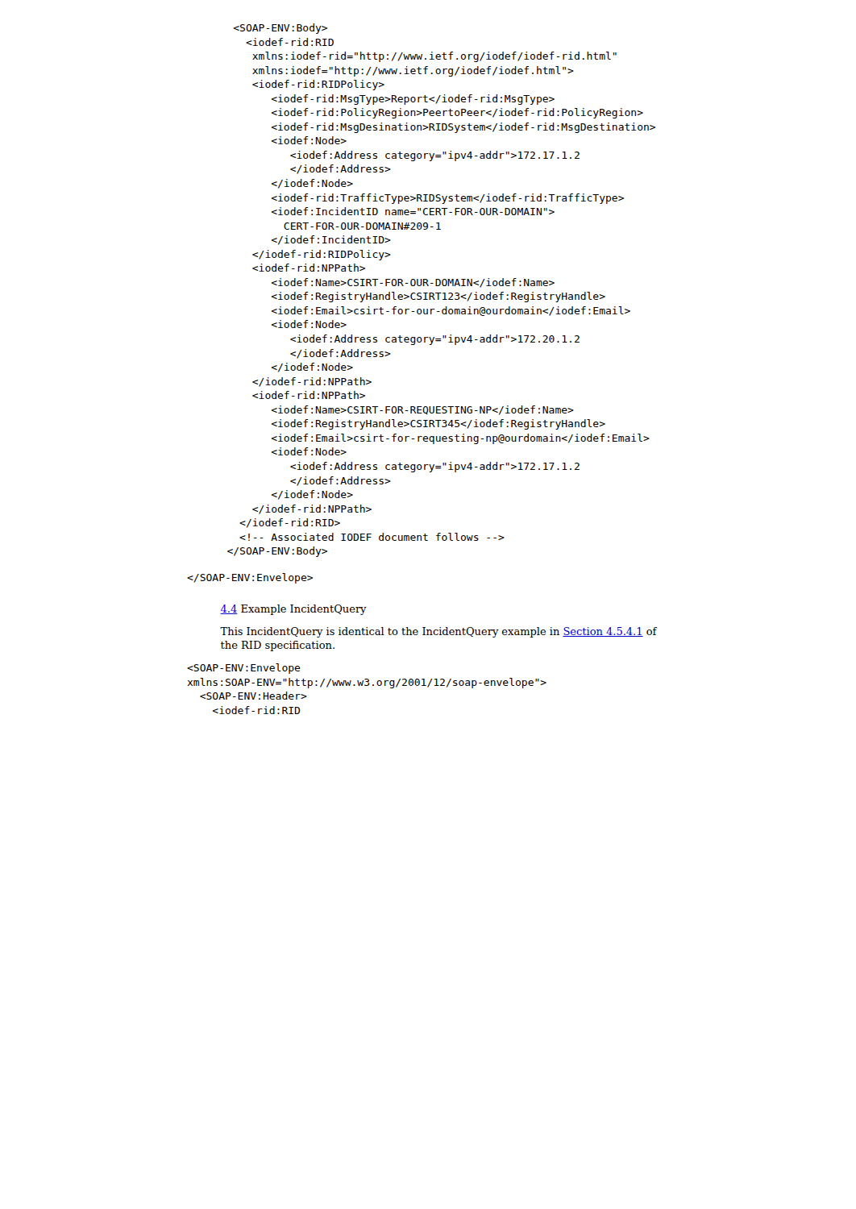<SOAP-ENV:Body>
    <iodef-rid:RID
     xmlns:iodef-rid="http://www.ietf.org/iodef/iodef-rid.html"
     xmlns:iodef="http://www.ietf.org/iodef/iodef.html">
     <iodef-rid:RIDPolicy>
        <iodef-rid:MsgType>Report</iodef-rid:MsgType>
        <iodef-rid:PolicyRegion>PeertoPeer</iodef-rid:PolicyRegion>
        <iodef-rid:MsgDesination>RIDSystem</iodef-rid:MsgDestination>
        <iodef:Node>
           <iodef:Address category="ipv4-addr">172.17.1.2
           </iodef:Address>
        </iodef:Node>
        <iodef-rid:TrafficType>RIDSystem</iodef-rid:TrafficType>
        <iodef:IncidentID name="CERT-FOR-OUR-DOMAIN">
          CERT-FOR-OUR-DOMAIN#209-1
        </iodef:IncidentID>
     </iodef-rid:RIDPolicy>
     <iodef-rid:NPPath>
        <iodef:Name>CSIRT-FOR-OUR-DOMAIN</iodef:Name>
        <iodef:RegistryHandle>CSIRT123</iodef:RegistryHandle>
        <iodef:Email>csirt-for-our-domain@ourdomain</iodef:Email>
        <iodef:Node>
           <iodef:Address category="ipv4-addr">172.20.1.2
           </iodef:Address>
        </iodef:Node>
     </iodef-rid:NPPath>
     <iodef-rid:NPPath>
        <iodef:Name>CSIRT-FOR-REQUESTING-NP</iodef:Name>
        <iodef:RegistryHandle>CSIRT345</iodef:RegistryHandle>
        <iodef:Email>csirt-for-requesting-np@ourdomain</iodef:Email>
        <iodef:Node>
           <iodef:Address category="ipv4-addr">172.17.1.2
           </iodef:Address>
        </iodef:Node>
     </iodef-rid:NPPath>
   </iodef-rid:RID>
   <!-- Associated IODEF document follows -->
 </SOAP-ENV:Body>
</SOAP-ENV:Envelope>
4.4 Example IncidentQuery
This IncidentQuery is identical to the IncidentQuery example in Section 4.5.4.1 of the RID specification.
<SOAP-ENV:Envelope
xmlns:SOAP-ENV="http://www.w3.org/2001/12/soap-envelope">
  <SOAP-ENV:Header>
    <iodef-rid:RID